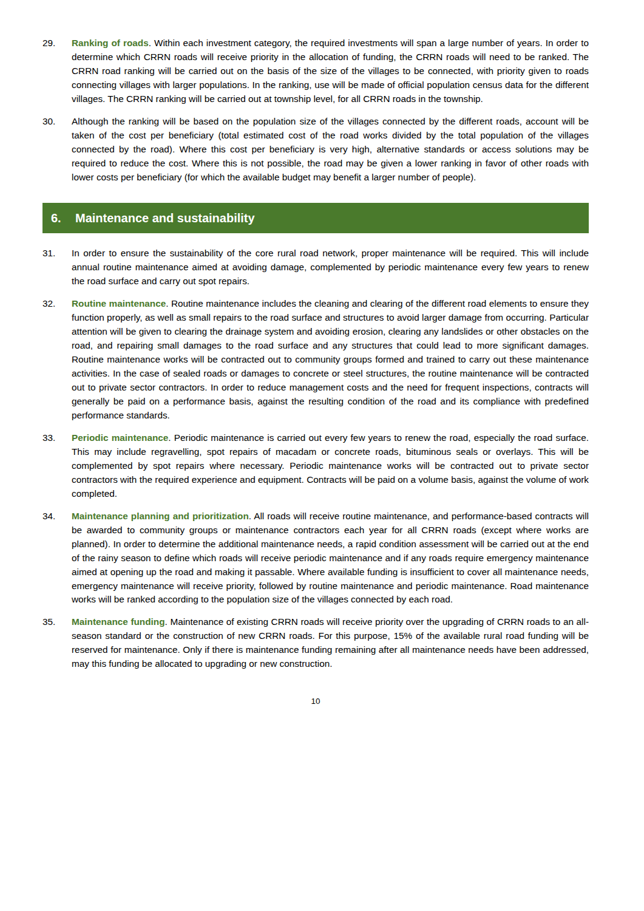29.
Ranking of roads. Within each investment category, the required investments will span a large number of years. In order to determine which CRRN roads will receive priority in the allocation of funding, the CRRN roads will need to be ranked. The CRRN road ranking will be carried out on the basis of the size of the villages to be connected, with priority given to roads connecting villages with larger populations. In the ranking, use will be made of official population census data for the different villages. The CRRN ranking will be carried out at township level, for all CRRN roads in the township.
30.
Although the ranking will be based on the population size of the villages connected by the different roads, account will be taken of the cost per beneficiary (total estimated cost of the road works divided by the total population of the villages connected by the road). Where this cost per beneficiary is very high, alternative standards or access solutions may be required to reduce the cost. Where this is not possible, the road may be given a lower ranking in favor of other roads with lower costs per beneficiary (for which the available budget may benefit a larger number of people).
6. Maintenance and sustainability
31.
In order to ensure the sustainability of the core rural road network, proper maintenance will be required. This will include annual routine maintenance aimed at avoiding damage, complemented by periodic maintenance every few years to renew the road surface and carry out spot repairs.
32.
Routine maintenance. Routine maintenance includes the cleaning and clearing of the different road elements to ensure they function properly, as well as small repairs to the road surface and structures to avoid larger damage from occurring. Particular attention will be given to clearing the drainage system and avoiding erosion, clearing any landslides or other obstacles on the road, and repairing small damages to the road surface and any structures that could lead to more significant damages. Routine maintenance works will be contracted out to community groups formed and trained to carry out these maintenance activities. In the case of sealed roads or damages to concrete or steel structures, the routine maintenance will be contracted out to private sector contractors. In order to reduce management costs and the need for frequent inspections, contracts will generally be paid on a performance basis, against the resulting condition of the road and its compliance with predefined performance standards.
33.
Periodic maintenance. Periodic maintenance is carried out every few years to renew the road, especially the road surface. This may include regravelling, spot repairs of macadam or concrete roads, bituminous seals or overlays. This will be complemented by spot repairs where necessary. Periodic maintenance works will be contracted out to private sector contractors with the required experience and equipment. Contracts will be paid on a volume basis, against the volume of work completed.
34.
Maintenance planning and prioritization. All roads will receive routine maintenance, and performance-based contracts will be awarded to community groups or maintenance contractors each year for all CRRN roads (except where works are planned). In order to determine the additional maintenance needs, a rapid condition assessment will be carried out at the end of the rainy season to define which roads will receive periodic maintenance and if any roads require emergency maintenance aimed at opening up the road and making it passable. Where available funding is insufficient to cover all maintenance needs, emergency maintenance will receive priority, followed by routine maintenance and periodic maintenance. Road maintenance works will be ranked according to the population size of the villages connected by each road.
35.
Maintenance funding. Maintenance of existing CRRN roads will receive priority over the upgrading of CRRN roads to an all-season standard or the construction of new CRRN roads. For this purpose, 15% of the available rural road funding will be reserved for maintenance. Only if there is maintenance funding remaining after all maintenance needs have been addressed, may this funding be allocated to upgrading or new construction.
10